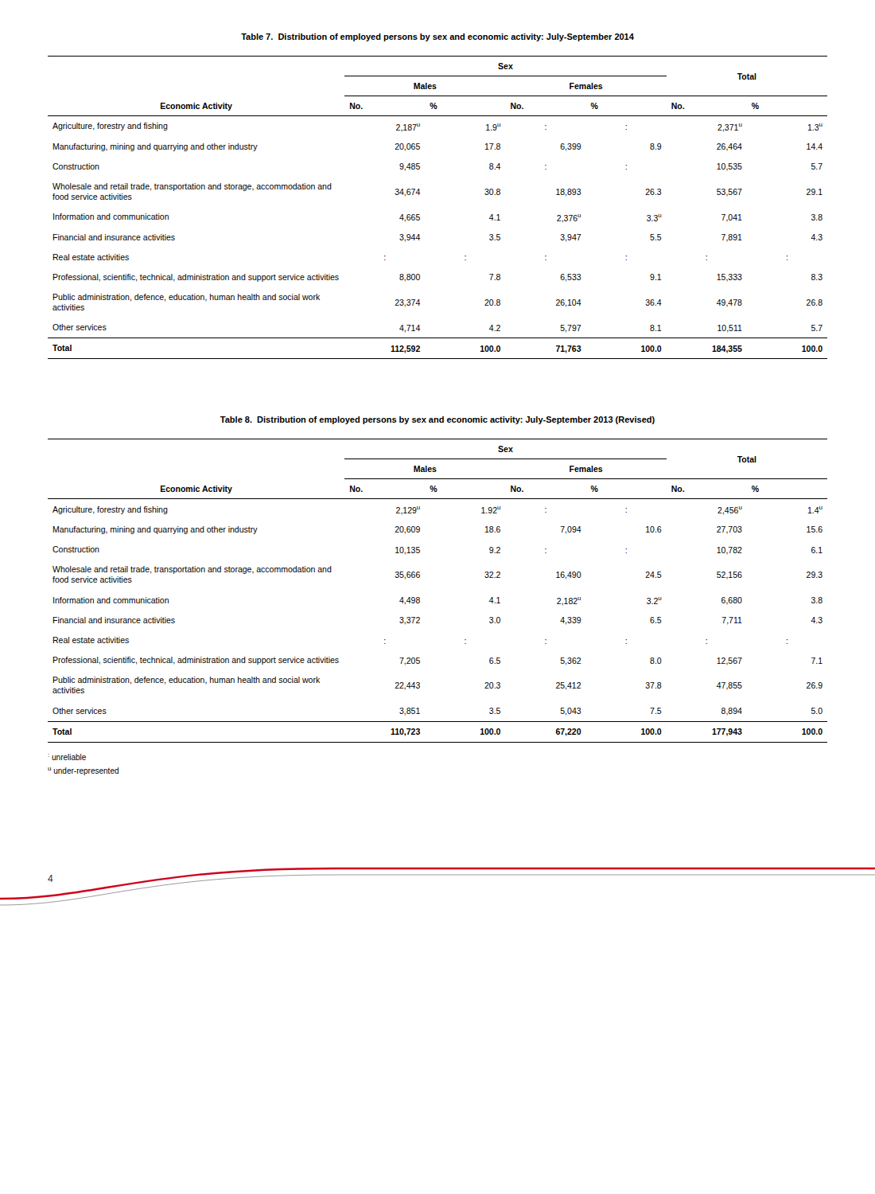Table 7. Distribution of employed persons by sex and economic activity: July-September 2014
| Economic Activity | Sex | Total |
| --- | --- | --- |
| Males | Females |
| No. | % | No. | % | No. | % |
| Agriculture, forestry and fishing | 2,187 u | 1.9 u | : | : | 2,371 u | 1.3 u |
| Manufacturing, mining and quarrying and other industry | 20,065 | 17.8 | 6,399 | 8.9 | 26,464 | 14.4 |
| Construction | 9,485 | 8.4 | : | : | 10,535 | 5.7 |
| Wholesale and retail trade, transportation and storage, accommodation and food service activities | 34,674 | 30.8 | 18,893 | 26.3 | 53,567 | 29.1 |
| Information and communication | 4,665 | 4.1 | 2,376 u | 3.3 u | 7,041 | 3.8 |
| Financial and insurance activities | 3,944 | 3.5 | 3,947 | 5.5 | 7,891 | 4.3 |
| Real estate activities | : | : | : | : | : | : |
| Professional, scientific, technical, administration and support service activities | 8,800 | 7.8 | 6,533 | 9.1 | 15,333 | 8.3 |
| Public administration, defence, education, human health and social work activities | 23,374 | 20.8 | 26,104 | 36.4 | 49,478 | 26.8 |
| Other services | 4,714 | 4.2 | 5,797 | 8.1 | 10,511 | 5.7 |
| Total | 112,592 | 100.0 | 71,763 | 100.0 | 184,355 | 100.0 |
Table 8. Distribution of employed persons by sex and economic activity: July-September 2013 (Revised)
| Economic Activity | Sex | Total |
| --- | --- | --- |
| Males | Females |
| No. | % | No. | % | No. | % |
| Agriculture, forestry and fishing | 2,129 u | 1.92 u | : | : | 2,456 u | 1.4 u |
| Manufacturing, mining and quarrying and other industry | 20,609 | 18.6 | 7,094 | 10.6 | 27,703 | 15.6 |
| Construction | 10,135 | 9.2 | : | : | 10,782 | 6.1 |
| Wholesale and retail trade, transportation and storage, accommodation and food service activities | 35,666 | 32.2 | 16,490 | 24.5 | 52,156 | 29.3 |
| Information and communication | 4,498 | 4.1 | 2,182 u | 3.2 u | 6,680 | 3.8 |
| Financial and insurance activities | 3,372 | 3.0 | 4,339 | 6.5 | 7,711 | 4.3 |
| Real estate activities | : | : | : | : | : | : |
| Professional, scientific, technical, administration and support service activities | 7,205 | 6.5 | 5,362 | 8.0 | 12,567 | 7.1 |
| Public administration, defence, education, human health and social work activities | 22,443 | 20.3 | 25,412 | 37.8 | 47,855 | 26.9 |
| Other services | 3,851 | 3.5 | 5,043 | 7.5 | 8,894 | 5.0 |
| Total | 110,723 | 100.0 | 67,220 | 100.0 | 177,943 | 100.0 |
: unreliable
u under-represented
4